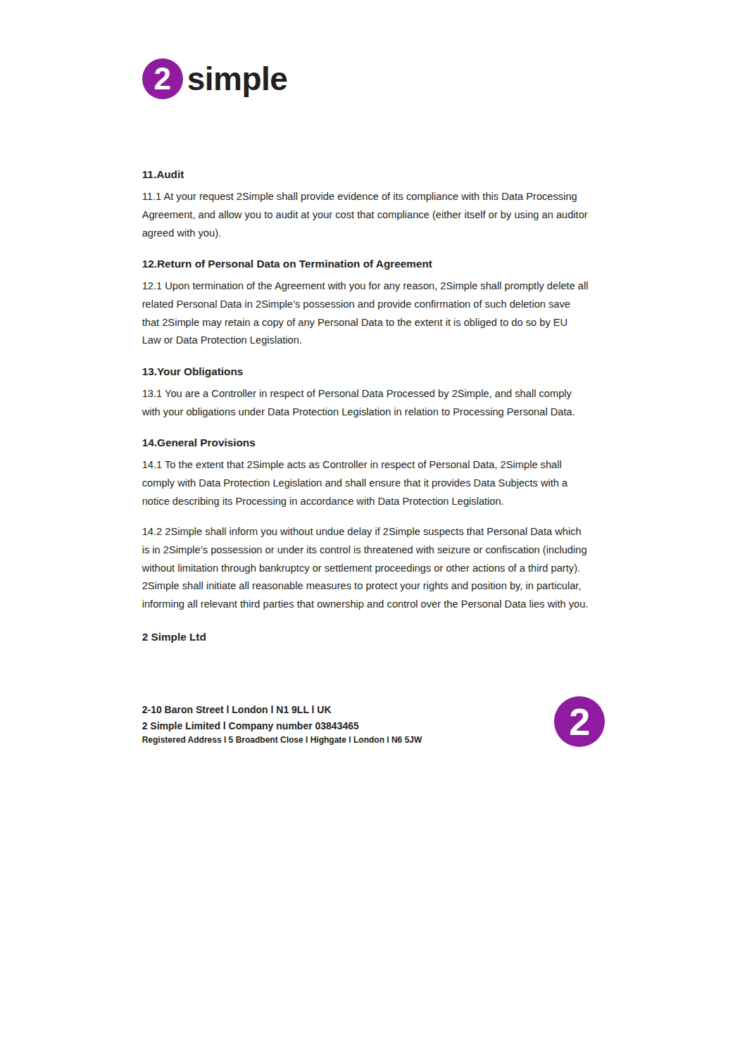2
simple
11.Audit
11.1 At your request 2Simple shall provide evidence of its compliance with this Data Processing Agreement, and allow you to audit at your cost that compliance (either itself or by using an auditor agreed with you).
12.Return of Personal Data on Termination of Agreement
12.1 Upon termination of the Agreement with you for any reason, 2Simple shall promptly delete all related Personal Data in 2Simple’s possession and provide confirmation of such deletion save that 2Simple may retain a copy of any Personal Data to the extent it is obliged to do so by EU Law or Data Protection Legislation.
13.Your Obligations
13.1 You are a Controller in respect of Personal Data Processed by 2Simple, and shall comply with your obligations under Data Protection Legislation in relation to Processing Personal Data.
14.General Provisions
14.1 To the extent that 2Simple acts as Controller in respect of Personal Data, 2Simple shall comply with Data Protection Legislation and shall ensure that it provides Data Subjects with a notice describing its Processing in accordance with Data Protection Legislation.
14.2 2Simple shall inform you without undue delay if 2Simple suspects that Personal Data which is in 2Simple’s possession or under its control is threatened with seizure or confiscation (including without limitation through bankruptcy or settlement proceedings or other actions of a third party). 2Simple shall initiate all reasonable measures to protect your rights and position by, in particular, informing all relevant third parties that ownership and control over the Personal Data lies with you.
2 Simple Ltd
2-10 Baron Street l London l N1 9LL l UK
2 Simple Limited l Company number 03843465
Registered Address l 5 Broadbent Close l Highgate l London l N6 5JW
2